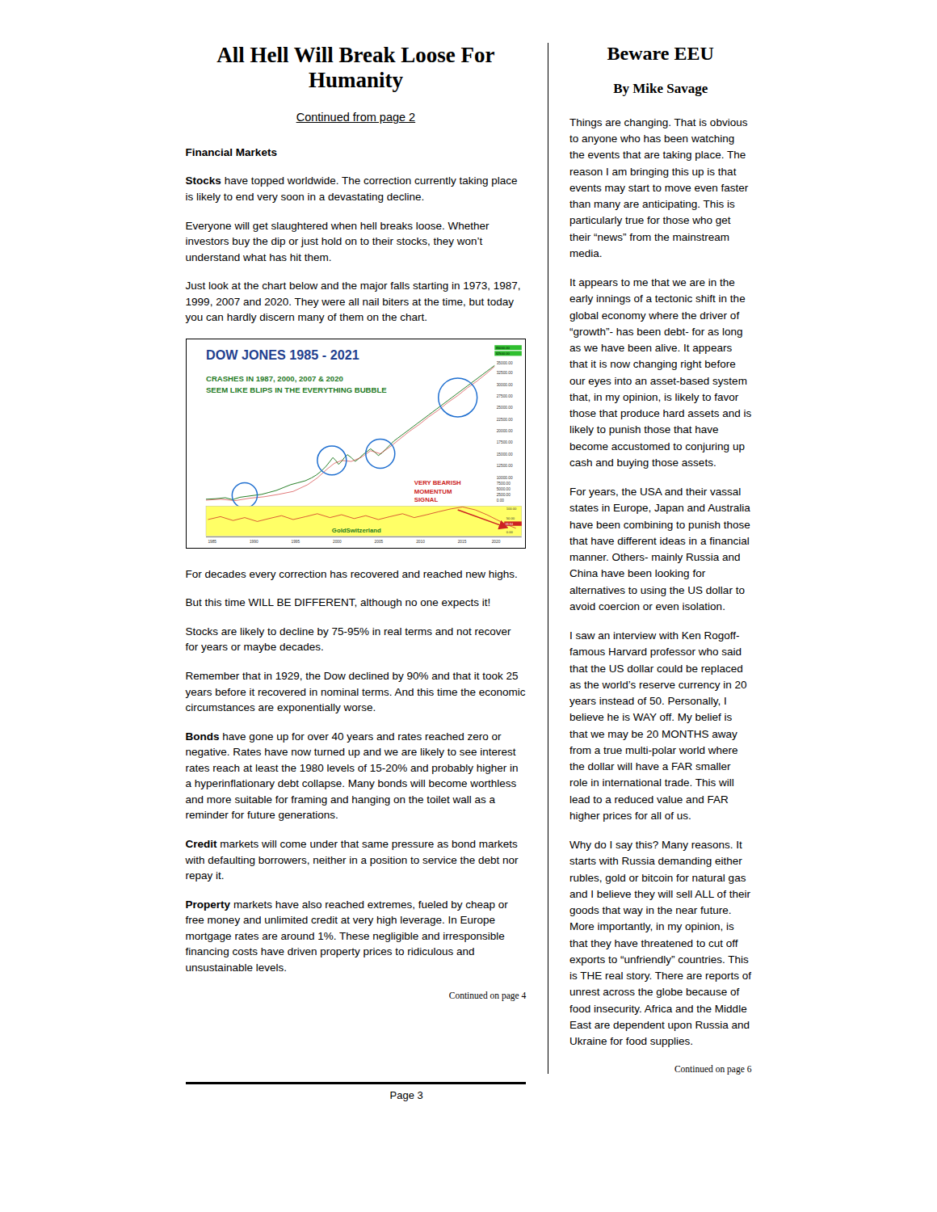All Hell Will Break Loose For Humanity
Continued from page 2
Financial Markets
Stocks have topped worldwide. The correction currently taking place is likely to end very soon in a devastating decline.
Everyone will get slaughtered when hell breaks loose. Whether investors buy the dip or just hold on to their stocks, they won’t understand what has hit them.
Just look at the chart below and the major falls starting in 1973, 1987, 1999, 2007 and 2020. They were all nail biters at the time, but today you can hardly discern many of them on the chart.
DOW JONES 1985 - 2021 CRASHES IN 1987, 2000, 2007 & 2020 SEEM LIKE BLIPS IN THE EVERYTHING BUBBLE 37500.00 35000.00 32500.00 30000.00 27500.00 25000.00 22500.00 20000.00 17500.00 15000.00 12500.00 10000.00 7500.00 5000.00 2500.00 0.00 35000.00 32500.00 VERY BEARISH MOMENTUM SIGNAL 100.00 50.00 33.84 0.00 GoldSwitzerland 1985 1990 1995 2000 2005 2010 2015 2020
For decades every correction has recovered and reached new highs.
But this time WILL BE DIFFERENT, although no one expects it!
Stocks are likely to decline by 75-95% in real terms and not recover for years or maybe decades.
Remember that in 1929, the Dow declined by 90% and that it took 25 years before it recovered in nominal terms. And this time the economic circumstances are exponentially worse.
Bonds have gone up for over 40 years and rates reached zero or negative. Rates have now turned up and we are likely to see interest rates reach at least the 1980 levels of 15-20% and probably higher in a hyperinflationary debt collapse. Many bonds will become worthless and more suitable for framing and hanging on the toilet wall as a reminder for future generations.
Credit markets will come under that same pressure as bond markets with defaulting borrowers, neither in a position to service the debt nor repay it.
Property markets have also reached extremes, fueled by cheap or free money and unlimited credit at very high leverage. In Europe mortgage rates are around 1%. These negligible and irresponsible financing costs have driven property prices to ridiculous and unsustainable levels.
Continued on page 4
Beware EEU
By Mike Savage
Things are changing. That is obvious to anyone who has been watching the events that are taking place. The reason I am bringing this up is that events may start to move even faster than many are anticipating. This is particularly true for those who get their “news” from the mainstream media.
It appears to me that we are in the early innings of a tectonic shift in the global economy where the driver of “growth”- has been debt- for as long as we have been alive. It appears that it is now changing right before our eyes into an asset-based system that, in my opinion, is likely to favor those that produce hard assets and is likely to punish those that have become accustomed to conjuring up cash and buying those assets.
For years, the USA and their vassal states in Europe, Japan and Australia have been combining to punish those that have different ideas in a financial manner. Others- mainly Russia and China have been looking for alternatives to using the US dollar to avoid coercion or even isolation.
I saw an interview with Ken Rogoff- famous Harvard professor who said that the US dollar could be replaced as the world’s reserve currency in 20 years instead of 50. Personally, I believe he is WAY off. My belief is that we may be 20 MONTHS away from a true multi-polar world where the dollar will have a FAR smaller role in international trade. This will lead to a reduced value and FAR higher prices for all of us.
Why do I say this? Many reasons. It starts with Russia demanding either rubles, gold or bitcoin for natural gas and I believe they will sell ALL of their goods that way in the near future. More importantly, in my opinion, is that they have threatened to cut off exports to “unfriendly” countries. This is THE real story. There are reports of unrest across the globe because of food insecurity. Africa and the Middle East are dependent upon Russia and Ukraine for food supplies.
Continued on page 6
Page 3